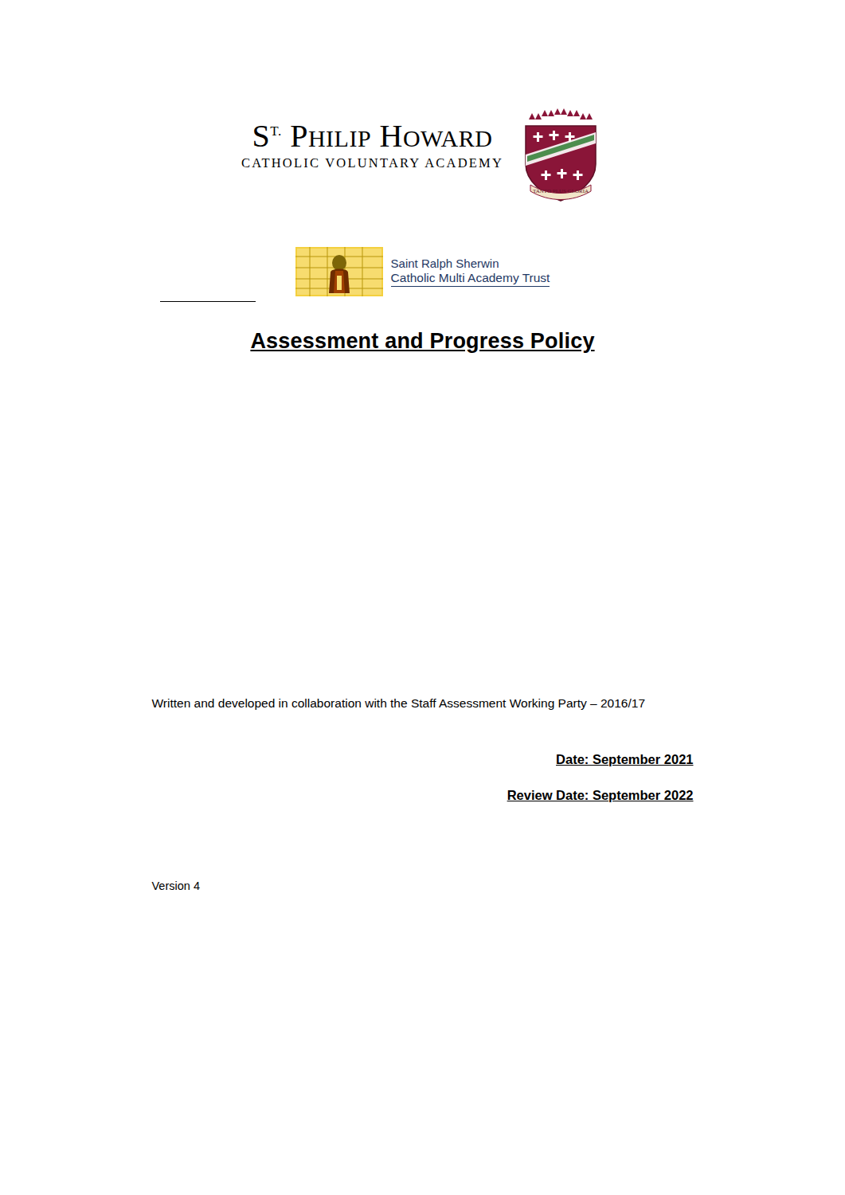ST. PHILIP HOWARD
CATHOLIC VOLUNTARY ACADEMY
School crest TANTO PLUS GLORIA
Stained glass window
Saint Ralph Sherwin
Catholic Multi Academy Trust
Assessment and Progress Policy
Written and developed in collaboration with the Staff Assessment Working Party – 2016/17
Date: September 2021
Review Date: September 2022
Version 4